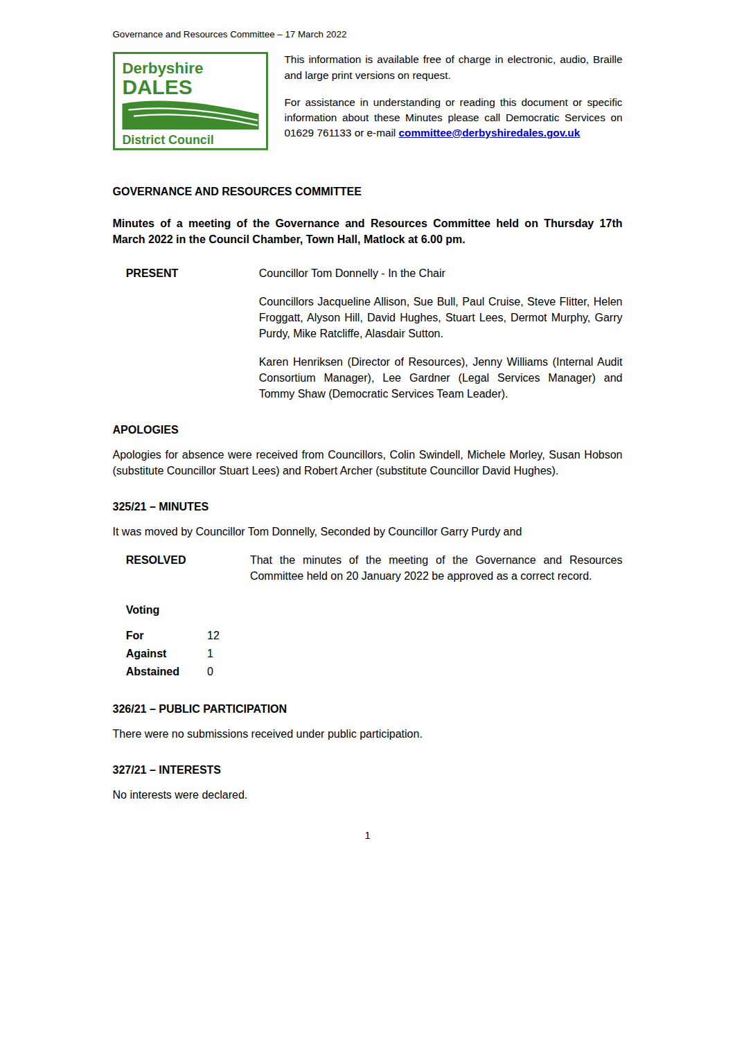Governance and Resources Committee – 17 March 2022
Derbyshire DALES District Council
This information is available free of charge in electronic, audio, Braille and large print versions on request.
For assistance in understanding or reading this document or specific information about these Minutes please call Democratic Services on 01629 761133 or e-mail committee@derbyshiredales.gov.uk
Governance and Resources Committee
Minutes of a meeting of the Governance and Resources Committee held on Thursday 17th March 2022 in the Council Chamber, Town Hall, Matlock at 6.00 pm.
| PRESENT | Councillor Tom Donnelly - In the Chair |
| | Councillors Jacqueline Allison, Sue Bull, Paul Cruise, Steve Flitter, Helen Froggatt, Alyson Hill, David Hughes, Stuart Lees, Dermot Murphy, Garry Purdy, Mike Ratcliffe, Alasdair Sutton. |
| | Karen Henriksen (Director of Resources), Jenny Williams (Internal Audit Consortium Manager), Lee Gardner (Legal Services Manager) and Tommy Shaw (Democratic Services Team Leader). |
APOLOGIES
Apologies for absence were received from Councillors, Colin Swindell, Michele Morley, Susan Hobson (substitute Councillor Stuart Lees) and Robert Archer (substitute Councillor David Hughes).
325/21 – MINUTES
It was moved by Councillor Tom Donnelly, Seconded by Councillor Garry Purdy and
RESOLVED
That the minutes of the meeting of the Governance and Resources Committee held on 20 January 2022 be approved as a correct record.
Voting
| For | 12 |
| Against | 1 |
| Abstained | 0 |
326/21 – PUBLIC PARTICIPATION
There were no submissions received under public participation.
327/21 – INTERESTS
No interests were declared.
1